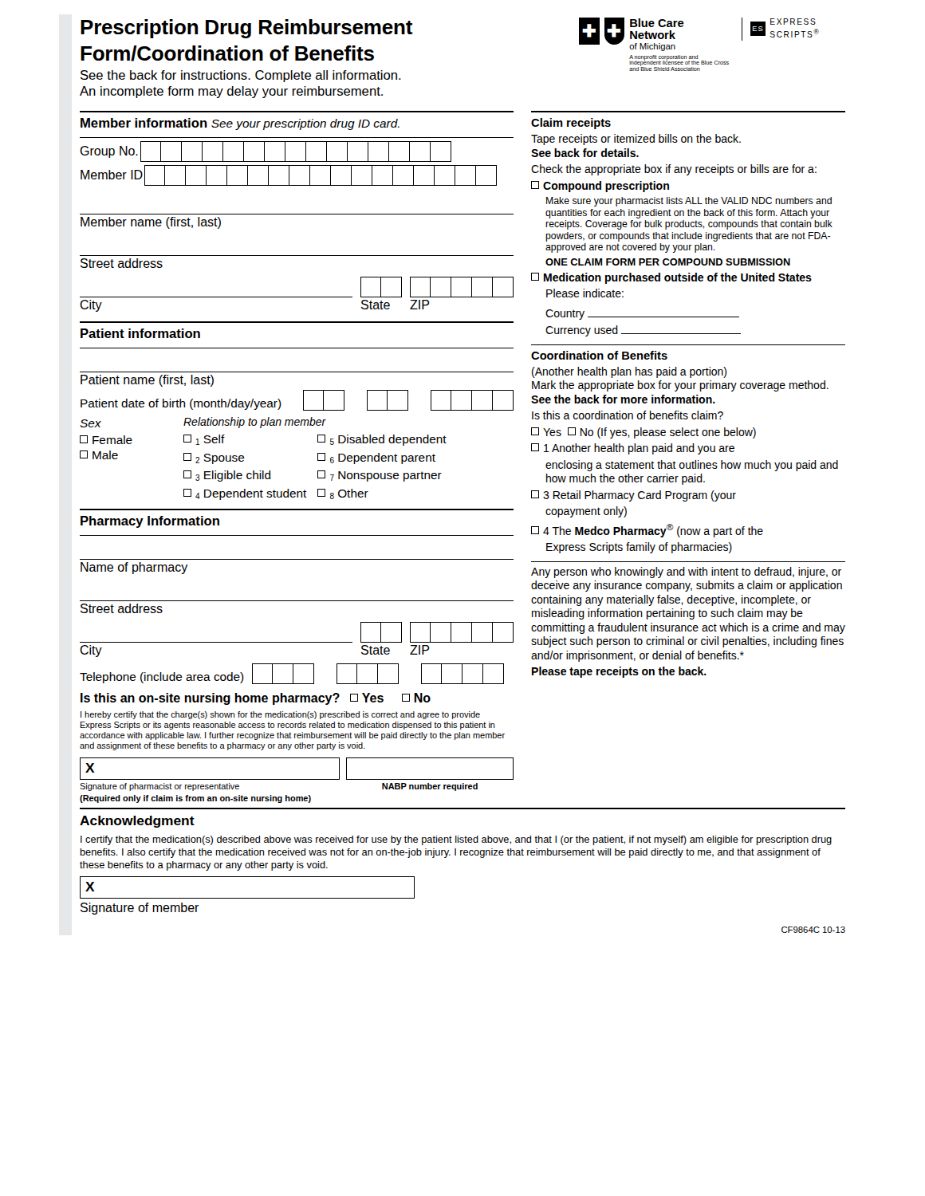Prescription Drug Reimbursement Form/Coordination of Benefits
See the back for instructions. Complete all information.
An incomplete form may delay your reimbursement.
✚
✚
Blue Care Network of Michigan
A nonprofit corporation and independent licensee of the Blue Cross and Blue Shield Association
ES
EXPRESS SCRIPTS®
Member information See your prescription drug ID card.
Group No.
Member ID
Member name (first, last)
Street address
City
State
ZIP
Patient information
Patient name (first, last)
Patient date of birth (month/day/year)
Sex
Female
Male
Relationship to plan member
| 1 Self | 5 Disabled dependent |
| 2 Spouse | 6 Dependent parent |
| 3 Eligible child | 7 Nonspouse partner |
| 4 Dependent student | 8 Other |
Pharmacy Information
Name of pharmacy
Street address
City
State
ZIP
Telephone (include area code)
Is this an on-site nursing home pharmacy? Yes No
I hereby certify that the charge(s) shown for the medication(s) prescribed is correct and agree to provide Express Scripts or its agents reasonable access to records related to medication dispensed to this patient in accordance with applicable law. I further recognize that reimbursement will be paid directly to the plan member and assignment of these benefits to a pharmacy or any other party is void.
X
Signature of pharmacist or representative
NABP number required
(Required only if claim is from an on-site nursing home)
Claim receipts
Tape receipts or itemized bills on the back.
See back for details.
Check the appropriate box if any receipts or bills are for a:
Compound prescription
Make sure your pharmacist lists ALL the VALID NDC numbers and quantities for each ingredient on the back of this form. Attach your receipts. Coverage for bulk products, compounds that contain bulk powders, or compounds that include ingredients that are not FDA-approved are not covered by your plan.
ONE CLAIM FORM PER COMPOUND SUBMISSION
Medication purchased outside of the United States
Please indicate:
Country
Currency used
Coordination of Benefits
(Another health plan has paid a portion)
Mark the appropriate box for your primary coverage method. See the back for more information.
Is this a coordination of benefits claim?
Yes No (If yes, please select one below)
1 Another health plan paid and you are
enclosing a statement that outlines how much you paid and how much the other carrier paid.
3 Retail Pharmacy Card Program (your
copayment only)
4 The Medco Pharmacy® (now a part of the
Express Scripts family of pharmacies)
Any person who knowingly and with intent to defraud, injure, or deceive any insurance company, submits a claim or application containing any materially false, deceptive, incomplete, or misleading information pertaining to such claim may be committing a fraudulent insurance act which is a crime and may subject such person to criminal or civil penalties, including fines and/or imprisonment, or denial of benefits.*
Please tape receipts on the back.
Acknowledgment
I certify that the medication(s) described above was received for use by the patient listed above, and that I (or the patient, if not myself) am eligible for prescription drug benefits. I also certify that the medication received was not for an on-the-job injury. I recognize that reimbursement will be paid directly to me, and that assignment of these benefits to a pharmacy or any other party is void.
X
Signature of member
CF9864C 10-13